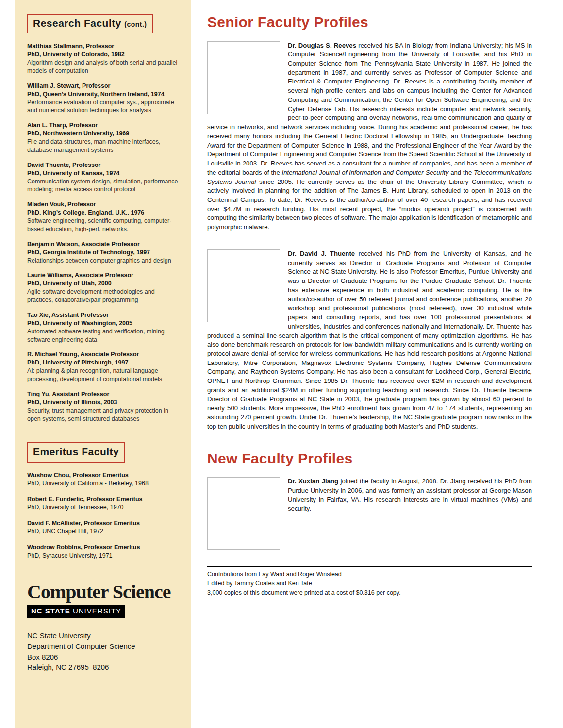Research Faculty (cont.)
Matthias Stallmann, Professor PhD, University of Colorado, 1982 Algorithm design and analysis of both serial and parallel models of computation
William J. Stewart, Professor PhD, Queen’s University, Northern Ireland, 1974 Performance evaluation of computer sys., approximate and numerical solution techniques for analysis
Alan L. Tharp, Professor PhD, Northwestern University, 1969 File and data structures, man-machine interfaces, database management systems
David Thuente, Professor PhD, University of Kansas, 1974 Communication system design, simulation, performance modeling; media access control protocol
Mladen Vouk, Professor PhD, King’s College, England, U.K., 1976 Software engineering, scientific computing, computer-based education, high-perf. networks.
Benjamin Watson, Associate Professor PhD, Georgia Institute of Technology, 1997 Relationships between computer graphics and design
Laurie Williams, Associate Professor PhD, University of Utah, 2000 Agile software development methodologies and practices, collaborative/pair programming
Tao Xie, Assistant Professor PhD, University of Washington, 2005 Automated software testing and verification, mining software engineering data
R. Michael Young, Associate Professor PhD, University of Pittsburgh, 1997 AI: planning & plan recognition, natural language processing, development of computational models
Ting Yu, Assistant Professor PhD, University of Illinois, 2003 Security, trust management and privacy protection in open systems, semi-structured databases
Emeritus Faculty
Wushow Chou, Professor Emeritus PhD, University of California - Berkeley, 1968
Robert E. Funderlic, Professor Emeritus PhD, University of Tennessee, 1970
David F. McAllister, Professor Emeritus PhD, UNC Chapel Hill, 1972
Woodrow Robbins, Professor Emeritus PhD, Syracuse University, 1971
Computer Science
NC STATE UNIVERSITY
NC State University
Department of Computer Science
Box 8206
Raleigh, NC 27695–8206
Senior Faculty Profiles
Dr. Douglas S. Reeves received his BA in Biology from Indiana University; his MS in Computer Science/Engineering from the University of Louisville; and his PhD in Computer Science from The Pennsylvania State University in 1987. He joined the department in 1987, and currently serves as Professor of Computer Science and Electrical & Computer Engineering. Dr. Reeves is a contributing faculty member of several high-profile centers and labs on campus including the Center for Advanced Computing and Communication, the Center for Open Software Engineering, and the Cyber Defense Lab. His research interests include computer and network security, peer-to-peer computing and overlay networks, real-time communication and quality of service in networks, and network services including voice. During his academic and professional career, he has received many honors including the General Electric Doctoral Fellowship in 1985, an Undergraduate Teaching Award for the Department of Computer Science in 1988, and the Professional Engineer of the Year Award by the Department of Computer Engineering and Computer Science from the Speed Scientific School at the University of Louisville in 2003. Dr. Reeves has served as a consultant for a number of companies, and has been a member of the editorial boards of the International Journal of Information and Computer Security and the Telecommunications Systems Journal since 2005. He currently serves as the chair of the University Library Committee, which is actively involved in planning for the addition of The James B. Hunt Library, scheduled to open in 2013 on the Centennial Campus. To date, Dr. Reeves is the author/co-author of over 40 research papers, and has received over $4.7M in research funding. His most recent project, the “modus operandi project” is concerned with computing the similarity between two pieces of software. The major application is identification of metamorphic and polymorphic malware.
Dr. David J. Thuente received his PhD from the University of Kansas, and he currently serves as Director of Graduate Programs and Professor of Computer Science at NC State University. He is also Professor Emeritus, Purdue University and was a Director of Graduate Programs for the Purdue Graduate School. Dr. Thuente has extensive experience in both industrial and academic computing. He is the author/co-author of over 50 refereed journal and conference publications, another 20 workshop and professional publications (most refereed), over 30 industrial white papers and consulting reports, and has over 100 professional presentations at universities, industries and conferences nationally and internationally. Dr. Thuente has produced a seminal line-search algorithm that is the critical component of many optimization algorithms. He has also done benchmark research on protocols for low-bandwidth military communications and is currently working on protocol aware denial-of-service for wireless communications. He has held research positions at Argonne National Laboratory, Mitre Corporation, Magnavox Electronic Systems Company, Hughes Defense Communications Company, and Raytheon Systems Company. He has also been a consultant for Lockheed Corp., General Electric, OPNET and Northrop Grumman. Since 1985 Dr. Thuente has received over $2M in research and development grants and an additional $24M in other funding supporting teaching and research. Since Dr. Thuente became Director of Graduate Programs at NC State in 2003, the graduate program has grown by almost 60 percent to nearly 500 students. More impressive, the PhD enrollment has grown from 47 to 174 students, representing an astounding 270 percent growth. Under Dr. Thuente’s leadership, the NC State graduate program now ranks in the top ten public universities in the country in terms of graduating both Master’s and PhD students.
New Faculty Profiles
Dr. Xuxian Jiang joined the faculty in August, 2008. Dr. Jiang received his PhD from Purdue University in 2006, and was formerly an assistant professor at George Mason University in Fairfax, VA. His research interests are in virtual machines (VMs) and security.
Contributions from Fay Ward and Roger Winstead
Edited by Tammy Coates and Ken Tate
3,000 copies of this document were printed at a cost of $0.316 per copy.